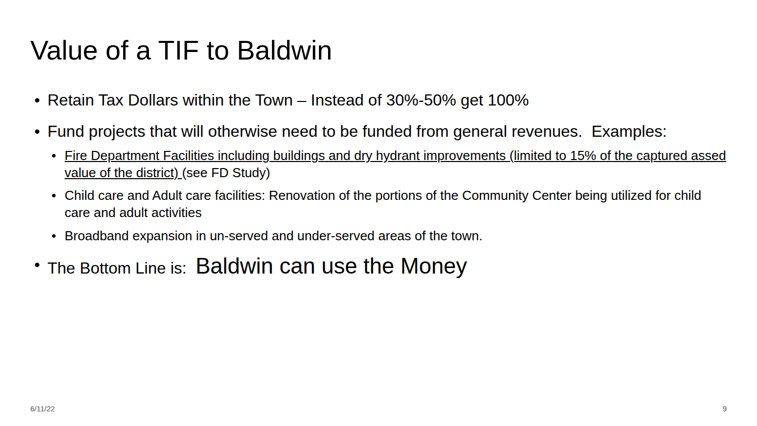Value of a TIF to Baldwin
Retain Tax Dollars within the Town – Instead of 30%-50% get 100%
Fund projects that will otherwise need to be funded from general revenues. Examples:
Fire Department Facilities including buildings and dry hydrant improvements (limited to 15% of the captured assed value of the district) (see FD Study)
Child care and Adult care facilities: Renovation of the portions of the Community Center being utilized for child care and adult activities
Broadband expansion in un-served and under-served areas of the town.
The Bottom Line is: Baldwin can use the Money
6/11/22
9